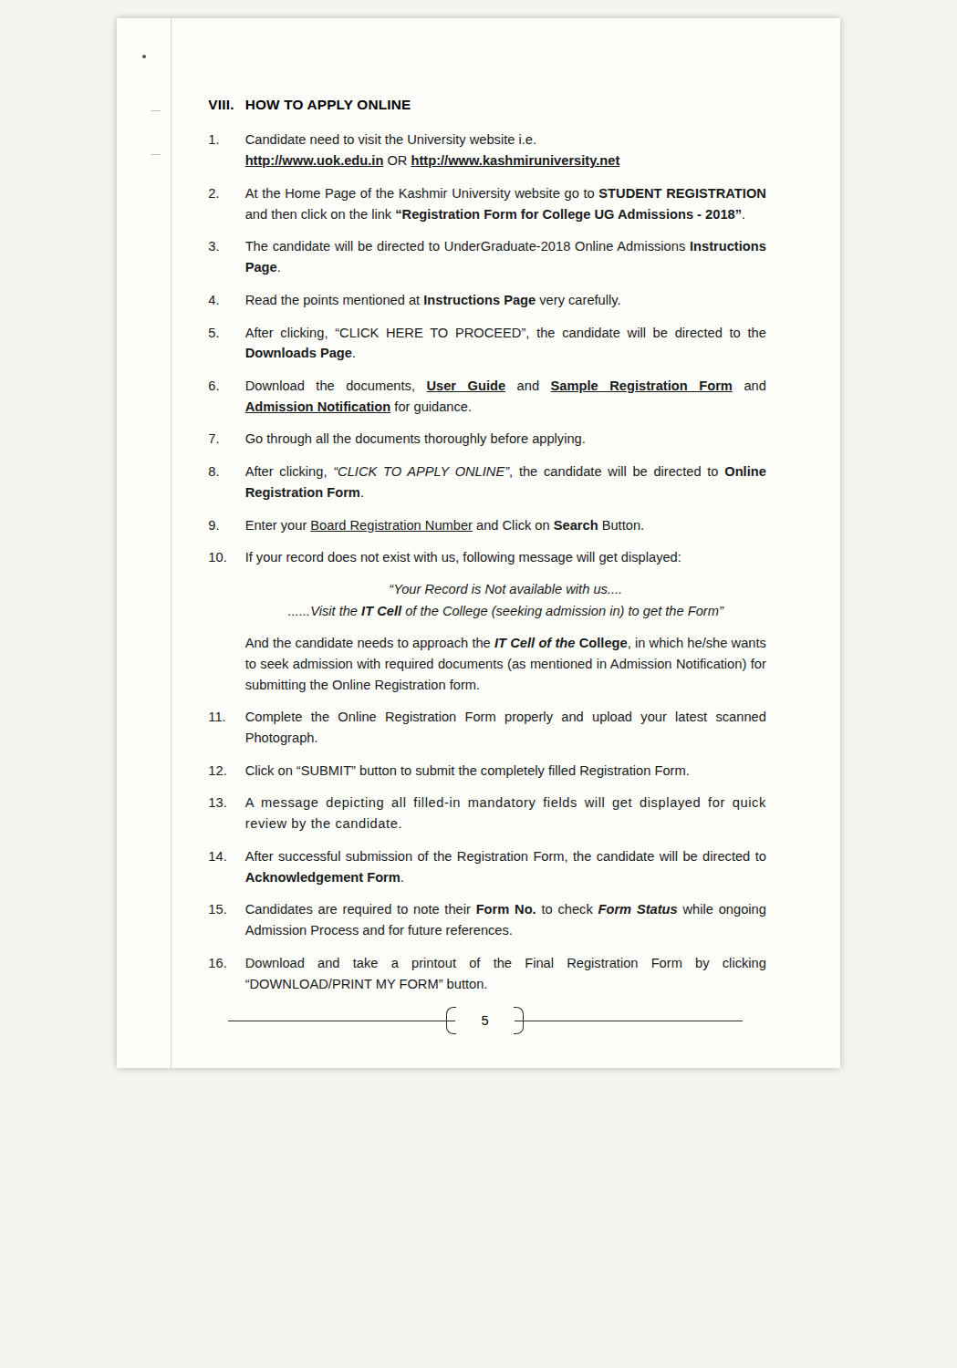VIII. HOW TO APPLY ONLINE
1. Candidate need to visit the University website i.e.
http://www.uok.edu.in OR http://www.kashmiruniversity.net
2. At the Home Page of the Kashmir University website go to STUDENT REGISTRATION and then click on the link “Registration Form for College UG Admissions - 2018”.
3. The candidate will be directed to UnderGraduate-2018 Online Admissions Instructions Page.
4. Read the points mentioned at Instructions Page very carefully.
5. After clicking, “CLICK HERE TO PROCEED”, the candidate will be directed to the Downloads Page.
6. Download the documents, User Guide and Sample Registration Form and Admission Notification for guidance.
7. Go through all the documents thoroughly before applying.
8. After clicking, “CLICK TO APPLY ONLINE”, the candidate will be directed to Online Registration Form.
9. Enter your Board Registration Number and Click on Search Button.
10. If your record does not exist with us, following message will get displayed:
“Your Record is Not available with us.... ......Visit the IT Cell of the College (seeking admission in) to get the Form”
And the candidate needs to approach the IT Cell of the College, in which he/she wants to seek admission with required documents (as mentioned in Admission Notification) for submitting the Online Registration form.
11. Complete the Online Registration Form properly and upload your latest scanned Photograph.
12. Click on “SUBMIT” button to submit the completely filled Registration Form.
13. A message depicting all filled-in mandatory fields will get displayed for quick review by the candidate.
14. After successful submission of the Registration Form, the candidate will be directed to Acknowledgement Form.
15. Candidates are required to note their Form No. to check Form Status while ongoing Admission Process and for future references.
16. Download and take a printout of the Final Registration Form by clicking “DOWNLOAD/PRINT MY FORM” button.
5